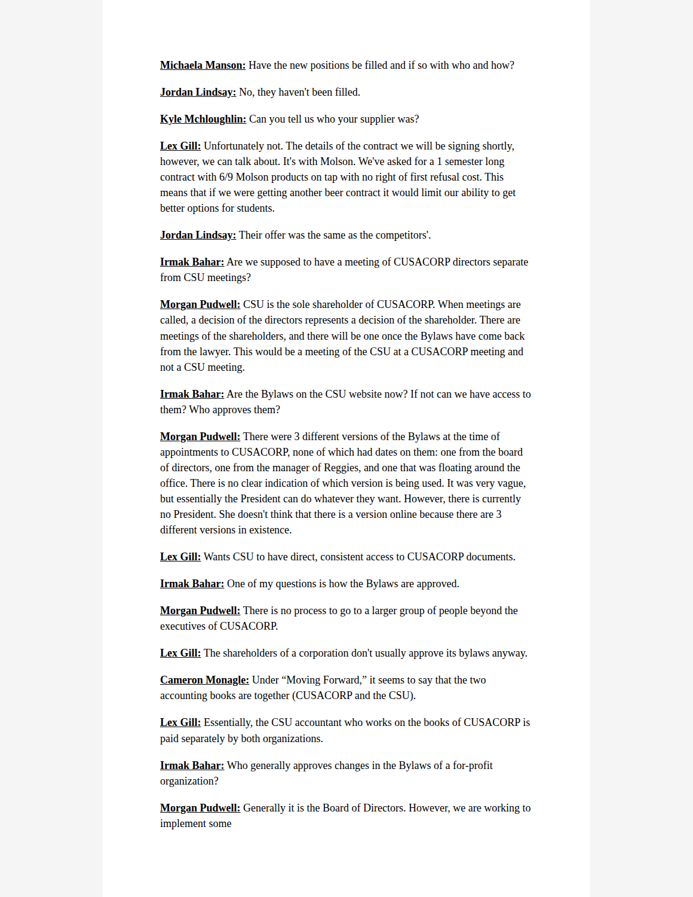Michaela Manson: Have the new positions be filled and if so with who and how?
Jordan Lindsay: No, they haven't been filled.
Kyle Mchloughlin: Can you tell us who your supplier was?
Lex Gill: Unfortunately not. The details of the contract we will be signing shortly, however, we can talk about. It's with Molson. We've asked for a 1 semester long contract with 6/9 Molson products on tap with no right of first refusal cost. This means that if we were getting another beer contract it would limit our ability to get better options for students.
Jordan Lindsay: Their offer was the same as the competitors'.
Irmak Bahar: Are we supposed to have a meeting of CUSACORP directors separate from CSU meetings?
Morgan Pudwell: CSU is the sole shareholder of CUSACORP. When meetings are called, a decision of the directors represents a decision of the shareholder. There are meetings of the shareholders, and there will be one once the Bylaws have come back from the lawyer. This would be a meeting of the CSU at a CUSACORP meeting and not a CSU meeting.
Irmak Bahar: Are the Bylaws on the CSU website now? If not can we have access to them? Who approves them?
Morgan Pudwell: There were 3 different versions of the Bylaws at the time of appointments to CUSACORP, none of which had dates on them: one from the board of directors, one from the manager of Reggies, and one that was floating around the office. There is no clear indication of which version is being used. It was very vague, but essentially the President can do whatever they want. However, there is currently no President. She doesn't think that there is a version online because there are 3 different versions in existence.
Lex Gill: Wants CSU to have direct, consistent access to CUSACORP documents.
Irmak Bahar: One of my questions is how the Bylaws are approved.
Morgan Pudwell: There is no process to go to a larger group of people beyond the executives of CUSACORP.
Lex Gill: The shareholders of a corporation don't usually approve its bylaws anyway.
Cameron Monagle: Under “Moving Forward,” it seems to say that the two accounting books are together (CUSACORP and the CSU).
Lex Gill: Essentially, the CSU accountant who works on the books of CUSACORP is paid separately by both organizations.
Irmak Bahar: Who generally approves changes in the Bylaws of a for-profit organization?
Morgan Pudwell: Generally it is the Board of Directors. However, we are working to implement some